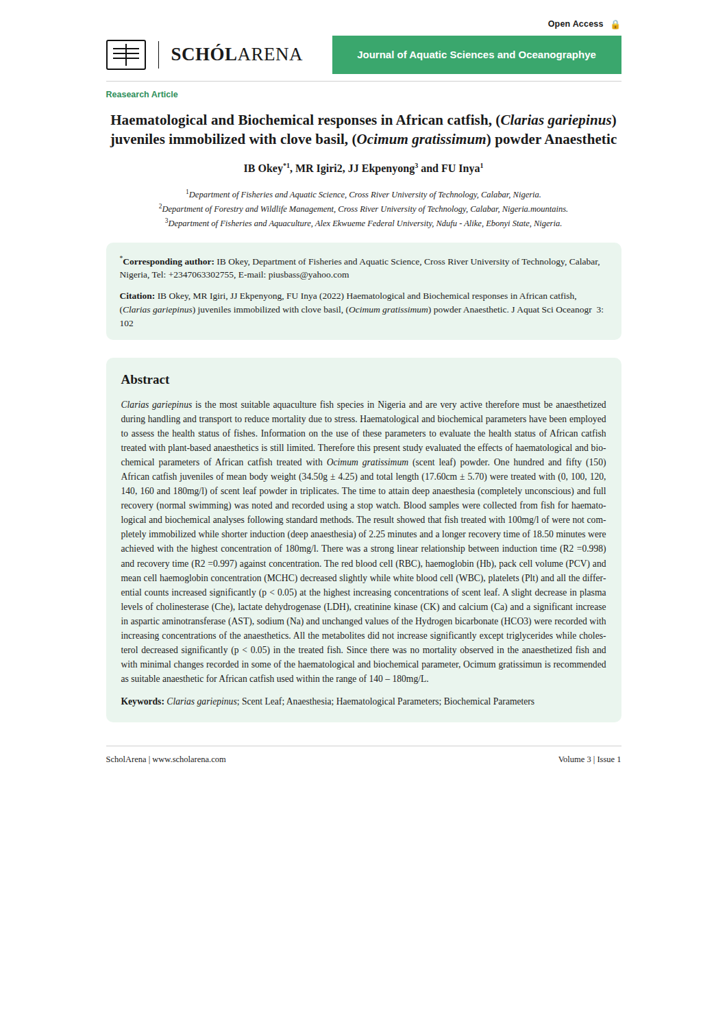Open Access 🔒
SCHÓL ARENA
Journal of Aquatic Sciences and Oceanographye
Reasearch Article
Haematological and Biochemical responses in African catfish, (Clarias gariepinus) juveniles immobilized with clove basil, (Ocimum gratissimum) powder Anaesthetic
IB Okey*1, MR Igiri2, JJ Ekpenyong3 and FU Inya1
1Department of Fisheries and Aquatic Science, Cross River University of Technology, Calabar, Nigeria.
2Department of Forestry and Wildlife Management, Cross River University of Technology, Calabar, Nigeria.mountains.
3Department of Fisheries and Aquaculture, Alex Ekwueme Federal University, Ndufu - Alike, Ebonyi State, Nigeria.
*Corresponding author: IB Okey, Department of Fisheries and Aquatic Science, Cross River University of Technology, Calabar, Nigeria, Tel: +2347063302755, E-mail: piusbass@yahoo.com
Citation: IB Okey, MR Igiri, JJ Ekpenyong, FU Inya (2022) Haematological and Biochemical responses in African catfish, (Clarias gariepinus) juveniles immobilized with clove basil, (Ocimum gratissimum) powder Anaesthetic. J Aquat Sci Oceanogr 3: 102
Abstract
Clarias gariepinus is the most suitable aquaculture fish species in Nigeria and are very active therefore must be anaesthetized during handling and transport to reduce mortality due to stress. Haematological and biochemical parameters have been employed to assess the health status of fishes. Information on the use of these parameters to evaluate the health status of African catfish treated with plant-based anaesthetics is still limited. Therefore this present study evaluated the effects of haematological and biochemical parameters of African catfish treated with Ocimum gratissimum (scent leaf) powder. One hundred and fifty (150) African catfish juveniles of mean body weight (34.50g ± 4.25) and total length (17.60cm ± 5.70) were treated with (0, 100, 120, 140, 160 and 180mg/l) of scent leaf powder in triplicates. The time to attain deep anaesthesia (completely unconscious) and full recovery (normal swimming) was noted and recorded using a stop watch. Blood samples were collected from fish for haematological and biochemical analyses following standard methods. The result showed that fish treated with 100mg/l of were not completely immobilized while shorter induction (deep anaesthesia) of 2.25 minutes and a longer recovery time of 18.50 minutes were achieved with the highest concentration of 180mg/l. There was a strong linear relationship between induction time (R2 =0.998) and recovery time (R2 =0.997) against concentration. The red blood cell (RBC), haemoglobin (Hb), pack cell volume (PCV) and mean cell haemoglobin concentration (MCHC) decreased slightly while white blood cell (WBC), platelets (Plt) and all the differential counts increased significantly (p < 0.05) at the highest increasing concentrations of scent leaf. A slight decrease in plasma levels of cholinesterase (Che), lactate dehydrogenase (LDH), creatinine kinase (CK) and calcium (Ca) and a significant increase in aspartic aminotransferase (AST), sodium (Na) and unchanged values of the Hydrogen bicarbonate (HCO3) were recorded with increasing concentrations of the anaesthetics. All the metabolites did not increase significantly except triglycerides while cholesterol decreased significantly (p < 0.05) in the treated fish. Since there was no mortality observed in the anaesthetized fish and with minimal changes recorded in some of the haematological and biochemical parameter, Ocimum gratissimun is recommended as suitable anaesthetic for African catfish used within the range of 140 – 180mg/L.
Keywords: Clarias gariepinus; Scent Leaf; Anaesthesia; Haematological Parameters; Biochemical Parameters
ScholArena | www.scholarena.com
Volume 3 | Issue 1